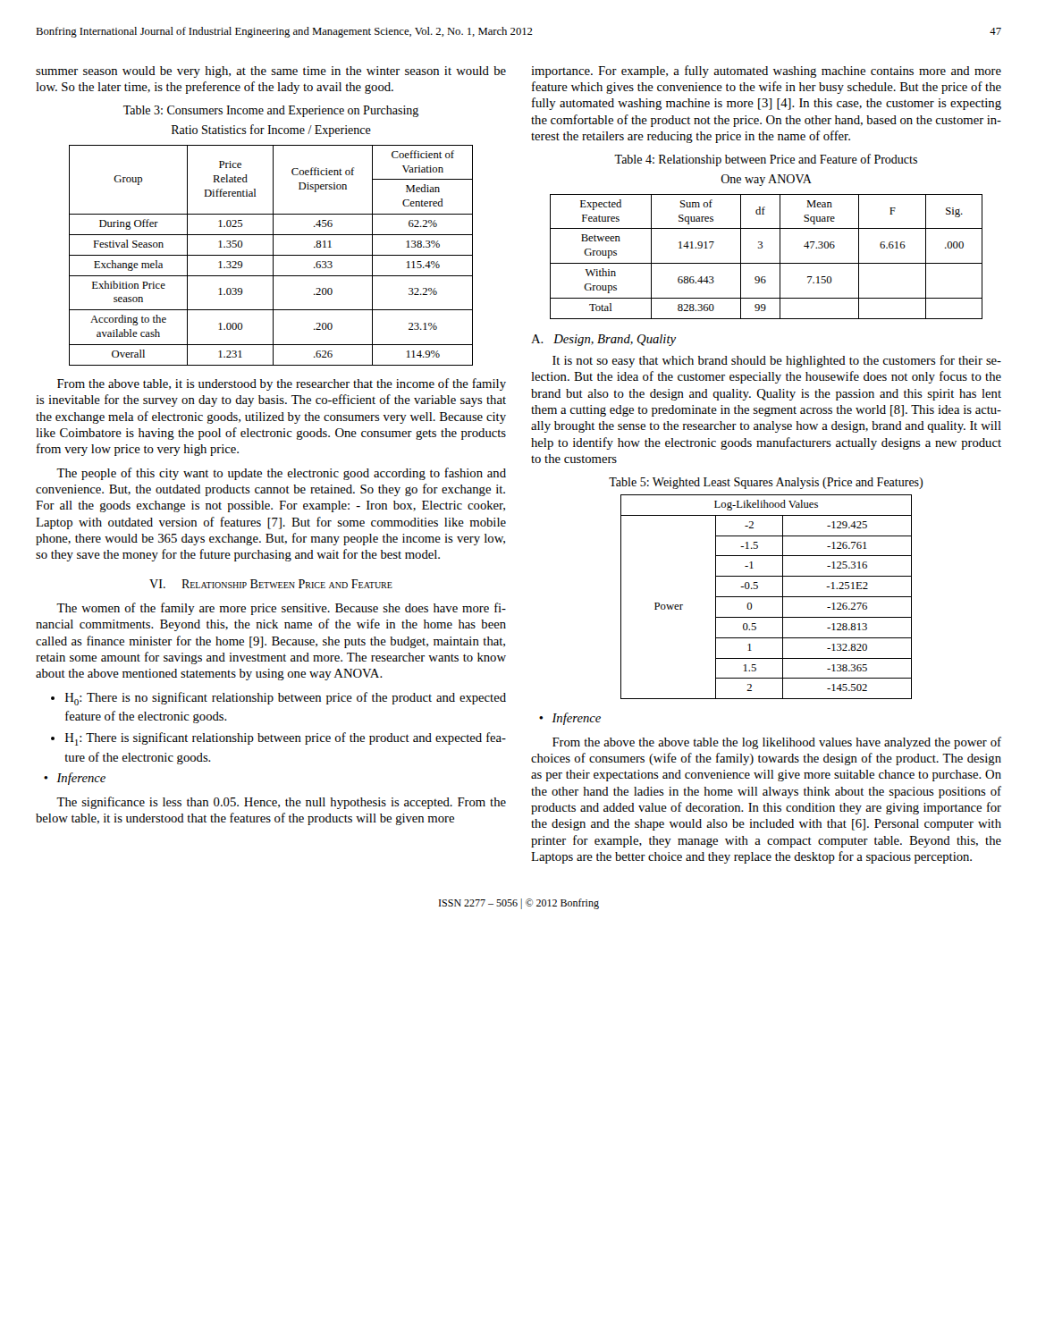Bonfring International Journal of Industrial Engineering and Management Science, Vol. 2, No. 1, March 2012
47
summer season would be very high, at the same time in the winter season it would be low. So the later time, is the preference of the lady to avail the good.
Table 3: Consumers Income and Experience on Purchasing
Ratio Statistics for Income / Experience
| Group | Price Related Differential | Coefficient of Dispersion | Coefficient of Variation |
| --- | --- | --- | --- |
| Median Centered |
| During Offer | 1.025 | .456 | 62.2% |
| Festival Season | 1.350 | .811 | 138.3% |
| Exchange mela | 1.329 | .633 | 115.4% |
| Exhibition Price season | 1.039 | .200 | 32.2% |
| According to the available cash | 1.000 | .200 | 23.1% |
| Overall | 1.231 | .626 | 114.9% |
From the above table, it is understood by the researcher that the income of the family is inevitable for the survey on day to day basis. The co-efficient of the variable says that the exchange mela of electronic goods, utilized by the consumers very well. Because city like Coimbatore is having the pool of electronic goods. One consumer gets the products from very low price to very high price.
The people of this city want to update the electronic good according to fashion and convenience. But, the outdated products cannot be retained. So they go for exchange it. For all the goods exchange is not possible. For example: - Iron box, Electric cooker, Laptop with outdated version of features [7]. But for some commodities like mobile phone, there would be 365 days exchange. But, for many people the income is very low, so they save the money for the future purchasing and wait for the best model.
VI. Relationship Between Price and Feature
The women of the family are more price sensitive. Because she does have more financial commitments. Beyond this, the nick name of the wife in the home has been called as finance minister for the home [9]. Because, she puts the budget, maintain that, retain some amount for savings and investment and more. The researcher wants to know about the above mentioned statements by using one way ANOVA.
H0: There is no significant relationship between price of the product and expected feature of the electronic goods.
H1: There is significant relationship between price of the product and expected feature of the electronic goods.
Inference
The significance is less than 0.05. Hence, the null hypothesis is accepted. From the below table, it is understood that the features of the products will be given more
importance. For example, a fully automated washing machine contains more and more feature which gives the convenience to the wife in her busy schedule. But the price of the fully automated washing machine is more [3] [4]. In this case, the customer is expecting the comfortable of the product not the price. On the other hand, based on the customer interest the retailers are reducing the price in the name of offer.
Table 4: Relationship between Price and Feature of Products
One way ANOVA
| Expected Features | Sum of Squares | df | Mean Square | F | Sig. |
| --- | --- | --- | --- | --- | --- |
| Between Groups | 141.917 | 3 | 47.306 | 6.616 | .000 |
| Within Groups | 686.443 | 96 | 7.150 | | |
| Total | 828.360 | 99 | | | |
A. Design, Brand, Quality
It is not so easy that which brand should be highlighted to the customers for their selection. But the idea of the customer especially the housewife does not only focus to the brand but also to the design and quality. Quality is the passion and this spirit has lent them a cutting edge to predominate in the segment across the world [8]. This idea is actually brought the sense to the researcher to analyse how a design, brand and quality. It will help to identify how the electronic goods manufacturers actually designs a new product to the customers
Table 5: Weighted Least Squares Analysis (Price and Features)
| Log-Likelihood Values |
| --- |
| Power | -2 | -129.425 |
| -1.5 | -126.761 |
| -1 | -125.316 |
| -0.5 | -1.251E2 |
| 0 | -126.276 |
| 0.5 | -128.813 |
| 1 | -132.820 |
| 1.5 | -138.365 |
| 2 | -145.502 |
Inference
From the above the above table the log likelihood values have analyzed the power of choices of consumers (wife of the family) towards the design of the product. The design as per their expectations and convenience will give more suitable chance to purchase. On the other hand the ladies in the home will always think about the spacious positions of products and added value of decoration. In this condition they are giving importance for the design and the shape would also be included with that [6]. Personal computer with printer for example, they manage with a compact computer table. Beyond this, the Laptops are the better choice and they replace the desktop for a spacious perception.
ISSN 2277 – 5056 | © 2012 Bonfring